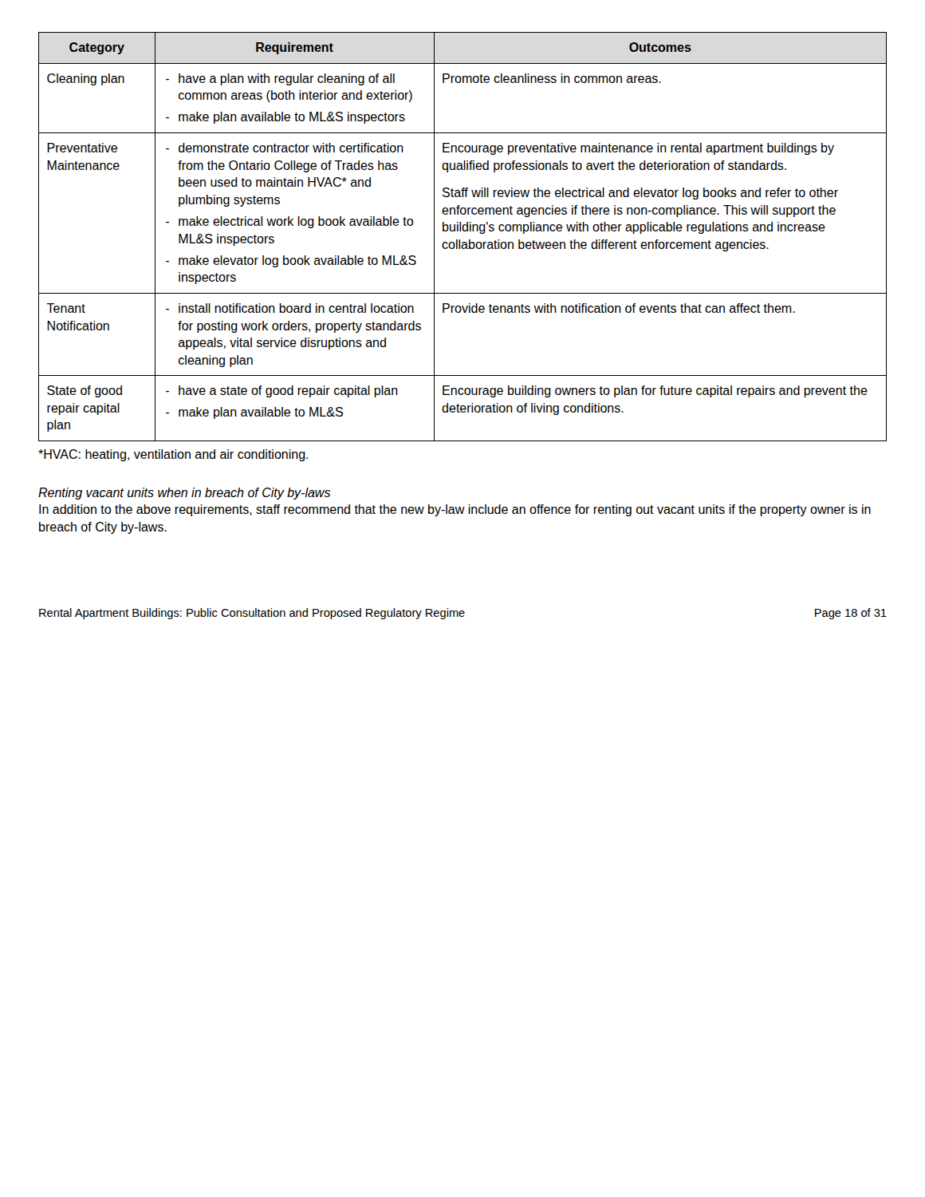| Category | Requirement | Outcomes |
| --- | --- | --- |
| Cleaning plan | have a plan with regular cleaning of all common areas (both interior and exterior) make plan available to ML&S inspectors | Promote cleanliness in common areas. |
| Preventative Maintenance | demonstrate contractor with certification from the Ontario College of Trades has been used to maintain HVAC* and plumbing systems make electrical work log book available to ML&S inspectors make elevator log book available to ML&S inspectors | Encourage preventative maintenance in rental apartment buildings by qualified professionals to avert the deterioration of standards. Staff will review the electrical and elevator log books and refer to other enforcement agencies if there is non-compliance. This will support the building's compliance with other applicable regulations and increase collaboration between the different enforcement agencies. |
| Tenant Notification | install notification board in central location for posting work orders, property standards appeals, vital service disruptions and cleaning plan | Provide tenants with notification of events that can affect them. |
| State of good repair capital plan | have a state of good repair capital plan make plan available to ML&S | Encourage building owners to plan for future capital repairs and prevent the deterioration of living conditions. |
*HVAC: heating, ventilation and air conditioning.
Renting vacant units when in breach of City by-laws
In addition to the above requirements, staff recommend that the new by-law include an offence for renting out vacant units if the property owner is in breach of City by-laws.
Rental Apartment Buildings: Public Consultation and Proposed Regulatory Regime Page 18 of 31